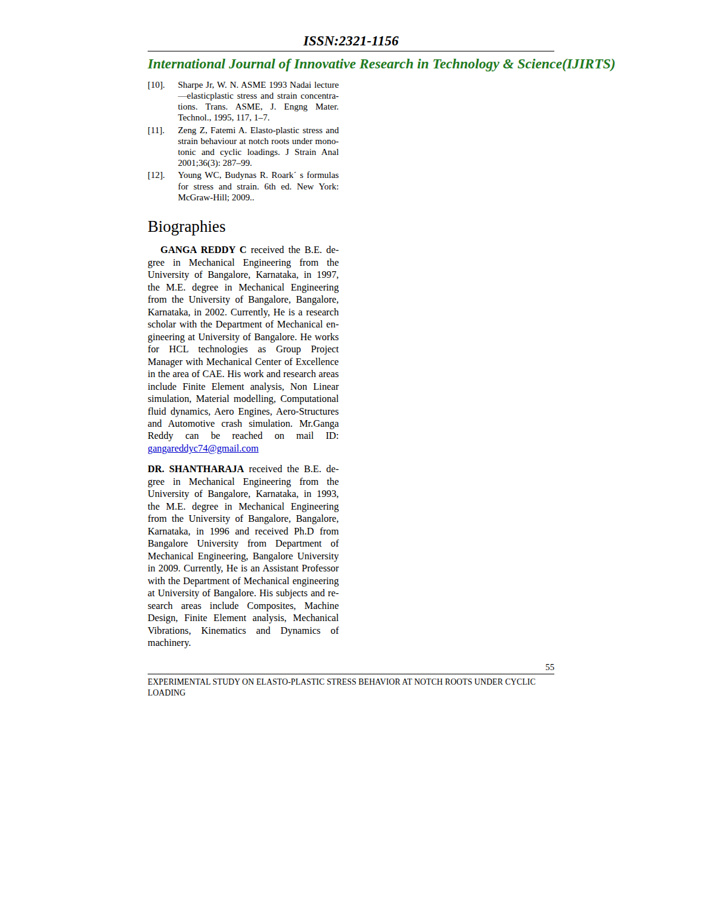ISSN:2321-1156
International Journal of Innovative Research in Technology & Science(IJIRTS)
[10]. Sharpe Jr, W. N. ASME 1993 Nadai lecture—elasticplastic stress and strain concentrations. Trans. ASME, J. Engng Mater. Technol., 1995, 117, 1–7.
[11]. Zeng Z, Fatemi A. Elasto-plastic stress and strain behaviour at notch roots under monotonic and cyclic loadings. J Strain Anal 2001;36(3): 287–99.
[12]. Young WC, Budynas R. Roark´ s formulas for stress and strain. 6th ed. New York: McGraw-Hill; 2009..
Biographies
GANGA REDDY C received the B.E. degree in Mechanical Engineering from the University of Bangalore, Karnataka, in 1997, the M.E. degree in Mechanical Engineering from the University of Bangalore, Bangalore, Karnataka, in 2002. Currently, He is a research scholar with the Department of Mechanical engineering at University of Bangalore. He works for HCL technologies as Group Project Manager with Mechanical Center of Excellence in the area of CAE. His work and research areas include Finite Element analysis, Non Linear simulation, Material modelling, Computational fluid dynamics, Aero Engines, Aero-Structures and Automotive crash simulation. Mr.Ganga Reddy can be reached on mail ID: gangareddyc74@gmail.com
DR. SHANTHARAJA received the B.E. degree in Mechanical Engineering from the University of Bangalore, Karnataka, in 1993, the M.E. degree in Mechanical Engineering from the University of Bangalore, Bangalore, Karnataka, in 1996 and received Ph.D from Bangalore University from Department of Mechanical Engineering, Bangalore University in 2009. Currently, He is an Assistant Professor with the Department of Mechanical engineering at University of Bangalore. His subjects and research areas include Composites, Machine Design, Finite Element analysis, Mechanical Vibrations, Kinematics and Dynamics of machinery.
55
EXPERIMENTAL STUDY ON ELASTO-PLASTIC STRESS BEHAVIOR AT NOTCH ROOTS UNDER CYCLIC LOADING